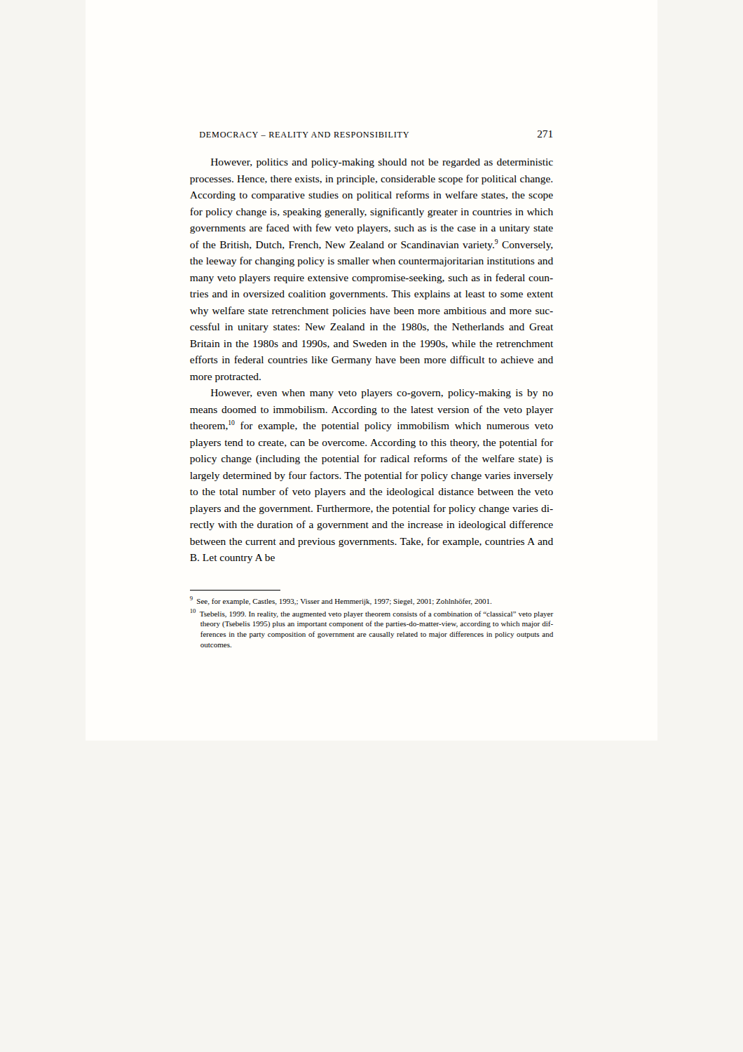Democracy – Reality and Responsibility 271
However, politics and policy-making should not be regarded as deterministic processes. Hence, there exists, in principle, considerable scope for political change. According to comparative studies on political reforms in welfare states, the scope for policy change is, speaking generally, significantly greater in countries in which governments are faced with few veto players, such as is the case in a unitary state of the British, Dutch, French, New Zealand or Scandinavian variety.9 Conversely, the leeway for changing policy is smaller when countermajoritarian institutions and many veto players require extensive compromise-seeking, such as in federal countries and in oversized coalition governments. This explains at least to some extent why welfare state retrenchment policies have been more ambitious and more successful in unitary states: New Zealand in the 1980s, the Netherlands and Great Britain in the 1980s and 1990s, and Sweden in the 1990s, while the retrenchment efforts in federal countries like Germany have been more difficult to achieve and more protracted.
However, even when many veto players co-govern, policy-making is by no means doomed to immobilism. According to the latest version of the veto player theorem,10 for example, the potential policy immobilism which numerous veto players tend to create, can be overcome. According to this theory, the potential for policy change (including the potential for radical reforms of the welfare state) is largely determined by four factors. The potential for policy change varies inversely to the total number of veto players and the ideological distance between the veto players and the government. Furthermore, the potential for policy change varies directly with the duration of a government and the increase in ideological difference between the current and previous governments. Take, for example, countries A and B. Let country A be
9 See, for example, Castles, 1993,; Visser and Hemmerijk, 1997; Siegel, 2001; Zohlnhöfer, 2001.
10 Tsebelis, 1999. In reality, the augmented veto player theorem consists of a combination of “classical” veto player theory (Tsebelis 1995) plus an important component of the parties-do-matter-view, according to which major differences in the party composition of government are causally related to major differences in policy outputs and outcomes.